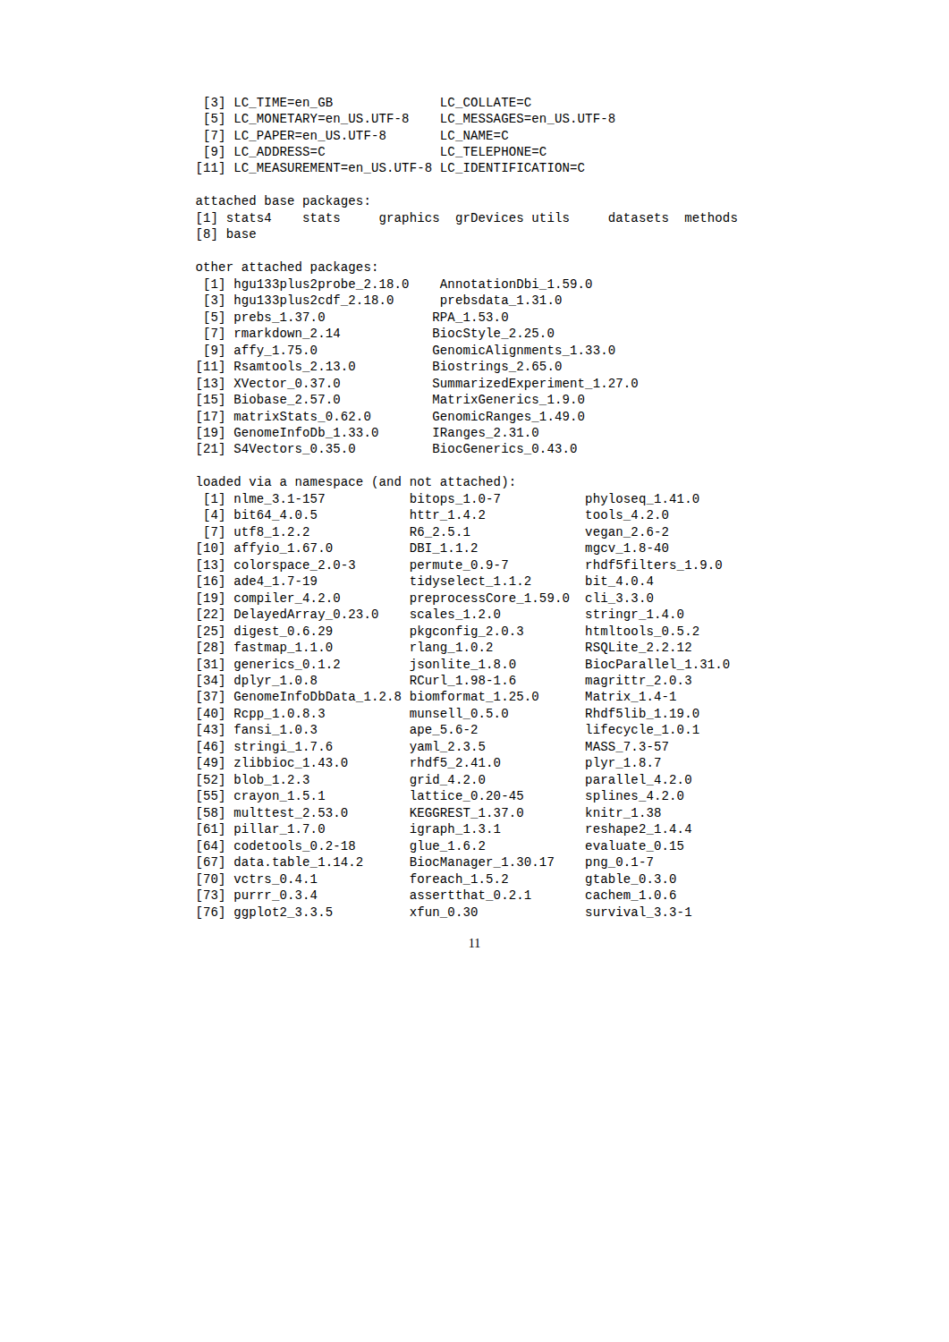[3] LC_TIME=en_GB              LC_COLLATE=C
 [5] LC_MONETARY=en_US.UTF-8    LC_MESSAGES=en_US.UTF-8
 [7] LC_PAPER=en_US.UTF-8       LC_NAME=C
 [9] LC_ADDRESS=C               LC_TELEPHONE=C
[11] LC_MEASUREMENT=en_US.UTF-8 LC_IDENTIFICATION=C

attached base packages:
[1] stats4    stats     graphics  grDevices utils     datasets  methods
[8] base

other attached packages:
 [1] hgu133plus2probe_2.18.0    AnnotationDbi_1.59.0
 [3] hgu133plus2cdf_2.18.0      prebsdata_1.31.0
 [5] prebs_1.37.0              RPA_1.53.0
 [7] rmarkdown_2.14            BiocStyle_2.25.0
 [9] affy_1.75.0               GenomicAlignments_1.33.0
[11] Rsamtools_2.13.0          Biostrings_2.65.0
[13] XVector_0.37.0            SummarizedExperiment_1.27.0
[15] Biobase_2.57.0            MatrixGenerics_1.9.0
[17] matrixStats_0.62.0        GenomicRanges_1.49.0
[19] GenomeInfoDb_1.33.0       IRanges_2.31.0
[21] S4Vectors_0.35.0          BiocGenerics_0.43.0

loaded via a namespace (and not attached):
 [1] nlme_3.1-157           bitops_1.0-7           phyloseq_1.41.0
 [4] bit64_4.0.5            httr_1.4.2             tools_4.2.0
 [7] utf8_1.2.2             R6_2.5.1               vegan_2.6-2
[10] affyio_1.67.0          DBI_1.1.2              mgcv_1.8-40
[13] colorspace_2.0-3       permute_0.9-7          rhdf5filters_1.9.0
[16] ade4_1.7-19            tidyselect_1.1.2       bit_4.0.4
[19] compiler_4.2.0         preprocessCore_1.59.0  cli_3.3.0
[22] DelayedArray_0.23.0    scales_1.2.0           stringr_1.4.0
[25] digest_0.6.29          pkgconfig_2.0.3        htmltools_0.5.2
[28] fastmap_1.1.0          rlang_1.0.2            RSQLite_2.2.12
[31] generics_0.1.2         jsonlite_1.8.0         BiocParallel_1.31.0
[34] dplyr_1.0.8            RCurl_1.98-1.6         magrittr_2.0.3
[37] GenomeInfoDbData_1.2.8 biomformat_1.25.0      Matrix_1.4-1
[40] Rcpp_1.0.8.3           munsell_0.5.0          Rhdf5lib_1.19.0
[43] fansi_1.0.3            ape_5.6-2              lifecycle_1.0.1
[46] stringi_1.7.6          yaml_2.3.5             MASS_7.3-57
[49] zlibbioc_1.43.0        rhdf5_2.41.0           plyr_1.8.7
[52] blob_1.2.3             grid_4.2.0             parallel_4.2.0
[55] crayon_1.5.1           lattice_0.20-45        splines_4.2.0
[58] multtest_2.53.0        KEGGREST_1.37.0        knitr_1.38
[61] pillar_1.7.0           igraph_1.3.1           reshape2_1.4.4
[64] codetools_0.2-18       glue_1.6.2             evaluate_0.15
[67] data.table_1.14.2      BiocManager_1.30.17    png_0.1-7
[70] vctrs_0.4.1            foreach_1.5.2          gtable_0.3.0
[73] purrr_0.3.4            assertthat_0.2.1       cachem_1.0.6
[76] ggplot2_3.3.5          xfun_0.30              survival_3.3-1
11